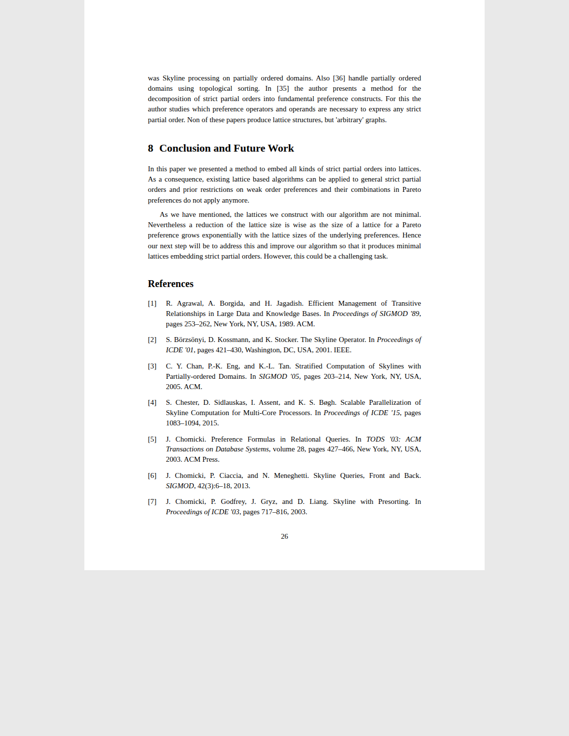was Skyline processing on partially ordered domains. Also [36] handle partially ordered domains using topological sorting. In [35] the author presents a method for the decomposition of strict partial orders into fundamental preference constructs. For this the author studies which preference operators and operands are necessary to express any strict partial order. Non of these papers produce lattice structures, but 'arbitrary' graphs.
8 Conclusion and Future Work
In this paper we presented a method to embed all kinds of strict partial orders into lattices. As a consequence, existing lattice based algorithms can be applied to general strict partial orders and prior restrictions on weak order preferences and their combinations in Pareto preferences do not apply anymore.
As we have mentioned, the lattices we construct with our algorithm are not minimal. Nevertheless a reduction of the lattice size is wise as the size of a lattice for a Pareto preference grows exponentially with the lattice sizes of the underlying preferences. Hence our next step will be to address this and improve our algorithm so that it produces minimal lattices embedding strict partial orders. However, this could be a challenging task.
References
[1] R. Agrawal, A. Borgida, and H. Jagadish. Efficient Management of Transitive Relationships in Large Data and Knowledge Bases. In Proceedings of SIGMOD '89, pages 253–262, New York, NY, USA, 1989. ACM.
[2] S. Börzsönyi, D. Kossmann, and K. Stocker. The Skyline Operator. In Proceedings of ICDE '01, pages 421–430, Washington, DC, USA, 2001. IEEE.
[3] C. Y. Chan, P.-K. Eng, and K.-L. Tan. Stratified Computation of Skylines with Partially-ordered Domains. In SIGMOD '05, pages 203–214, New York, NY, USA, 2005. ACM.
[4] S. Chester, D. Sidlauskas, I. Assent, and K. S. Bøgh. Scalable Parallelization of Skyline Computation for Multi-Core Processors. In Proceedings of ICDE '15, pages 1083–1094, 2015.
[5] J. Chomicki. Preference Formulas in Relational Queries. In TODS '03: ACM Transactions on Database Systems, volume 28, pages 427–466, New York, NY, USA, 2003. ACM Press.
[6] J. Chomicki, P. Ciaccia, and N. Meneghetti. Skyline Queries, Front and Back. SIGMOD, 42(3):6–18, 2013.
[7] J. Chomicki, P. Godfrey, J. Gryz, and D. Liang. Skyline with Presorting. In Proceedings of ICDE '03, pages 717–816, 2003.
26